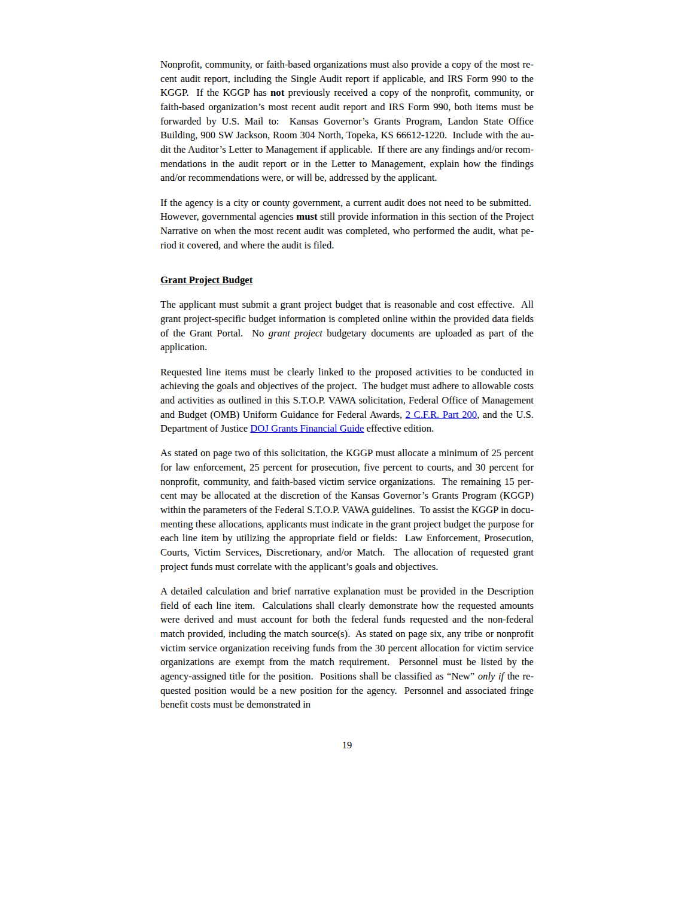Nonprofit, community, or faith-based organizations must also provide a copy of the most recent audit report, including the Single Audit report if applicable, and IRS Form 990 to the KGGP. If the KGGP has not previously received a copy of the nonprofit, community, or faith-based organization’s most recent audit report and IRS Form 990, both items must be forwarded by U.S. Mail to: Kansas Governor’s Grants Program, Landon State Office Building, 900 SW Jackson, Room 304 North, Topeka, KS 66612-1220. Include with the audit the Auditor’s Letter to Management if applicable. If there are any findings and/or recommendations in the audit report or in the Letter to Management, explain how the findings and/or recommendations were, or will be, addressed by the applicant.
If the agency is a city or county government, a current audit does not need to be submitted. However, governmental agencies must still provide information in this section of the Project Narrative on when the most recent audit was completed, who performed the audit, what period it covered, and where the audit is filed.
Grant Project Budget
The applicant must submit a grant project budget that is reasonable and cost effective. All grant project-specific budget information is completed online within the provided data fields of the Grant Portal. No grant project budgetary documents are uploaded as part of the application.
Requested line items must be clearly linked to the proposed activities to be conducted in achieving the goals and objectives of the project. The budget must adhere to allowable costs and activities as outlined in this S.T.O.P. VAWA solicitation, Federal Office of Management and Budget (OMB) Uniform Guidance for Federal Awards, 2 C.F.R. Part 200, and the U.S. Department of Justice DOJ Grants Financial Guide effective edition.
As stated on page two of this solicitation, the KGGP must allocate a minimum of 25 percent for law enforcement, 25 percent for prosecution, five percent to courts, and 30 percent for nonprofit, community, and faith-based victim service organizations. The remaining 15 percent may be allocated at the discretion of the Kansas Governor’s Grants Program (KGGP) within the parameters of the Federal S.T.O.P. VAWA guidelines. To assist the KGGP in documenting these allocations, applicants must indicate in the grant project budget the purpose for each line item by utilizing the appropriate field or fields: Law Enforcement, Prosecution, Courts, Victim Services, Discretionary, and/or Match. The allocation of requested grant project funds must correlate with the applicant’s goals and objectives.
A detailed calculation and brief narrative explanation must be provided in the Description field of each line item. Calculations shall clearly demonstrate how the requested amounts were derived and must account for both the federal funds requested and the non-federal match provided, including the match source(s). As stated on page six, any tribe or nonprofit victim service organization receiving funds from the 30 percent allocation for victim service organizations are exempt from the match requirement. Personnel must be listed by the agency-assigned title for the position. Positions shall be classified as “New” only if the requested position would be a new position for the agency. Personnel and associated fringe benefit costs must be demonstrated in
19